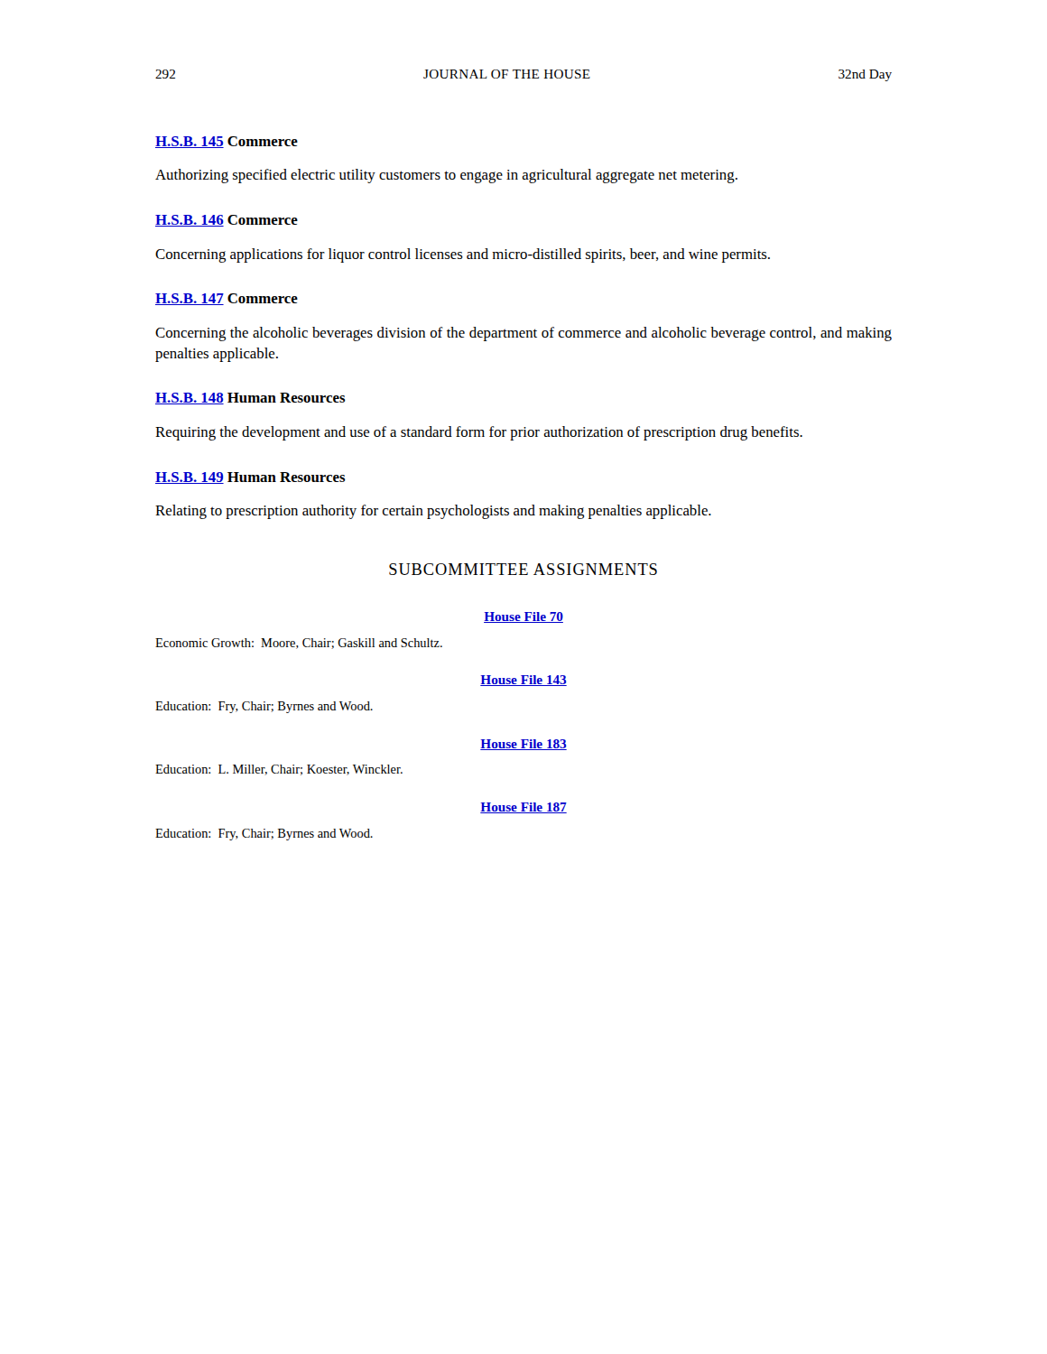292 JOURNAL OF THE HOUSE 32nd Day
H.S.B. 145 Commerce
Authorizing specified electric utility customers to engage in agricultural aggregate net metering.
H.S.B. 146 Commerce
Concerning applications for liquor control licenses and micro-distilled spirits, beer, and wine permits.
H.S.B. 147 Commerce
Concerning the alcoholic beverages division of the department of commerce and alcoholic beverage control, and making penalties applicable.
H.S.B. 148 Human Resources
Requiring the development and use of a standard form for prior authorization of prescription drug benefits.
H.S.B. 149 Human Resources
Relating to prescription authority for certain psychologists and making penalties applicable.
SUBCOMMITTEE ASSIGNMENTS
House File 70
Economic Growth: Moore, Chair; Gaskill and Schultz.
House File 143
Education: Fry, Chair; Byrnes and Wood.
House File 183
Education: L. Miller, Chair; Koester, Winckler.
House File 187
Education: Fry, Chair; Byrnes and Wood.